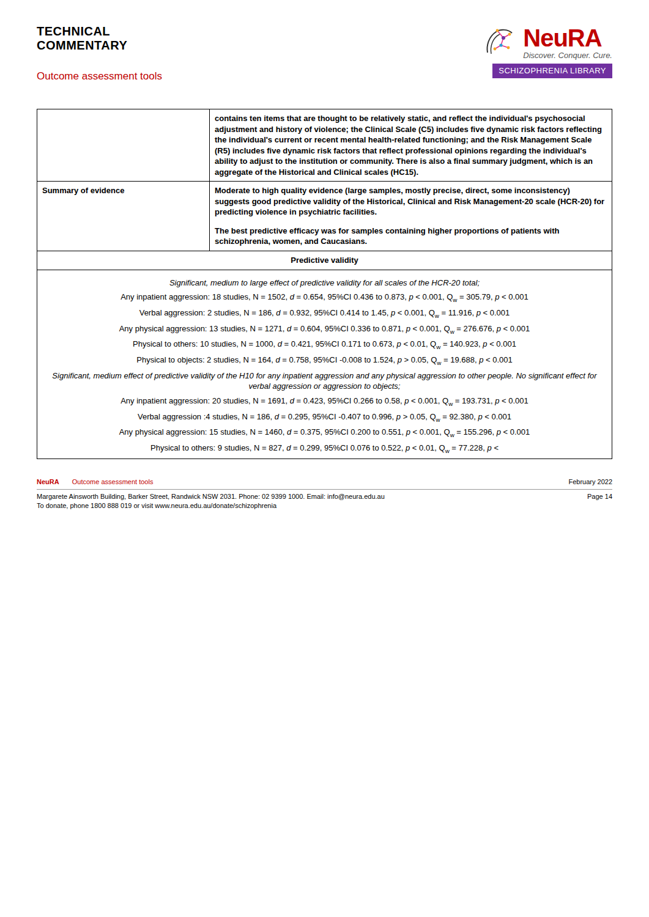TECHNICAL
COMMENTARY
Outcome assessment tools
NeuRA
Discover. Conquer. Cure.
SCHIZOPHRENIA LIBRARY
| | contains ten items that are thought to be relatively static, and reflect the individual's psychosocial adjustment and history of violence; the Clinical Scale (C5) includes five dynamic risk factors reflecting the individual's current or recent mental health-related functioning; and the Risk Management Scale (R5) includes five dynamic risk factors that reflect professional opinions regarding the individual's ability to adjust to the institution or community. There is also a final summary judgment, which is an aggregate of the Historical and Clinical scales (HC15). |
| Summary of evidence | Moderate to high quality evidence (large samples, mostly precise, direct, some inconsistency) suggests good predictive validity of the Historical, Clinical and Risk Management-20 scale (HCR-20) for predicting violence in psychiatric facilities. The best predictive efficacy was for samples containing higher proportions of patients with schizophrenia, women, and Caucasians. |
| Predictive validity |
| Significant, medium to large effect of predictive validity for all scales of the HCR-20 total; Any inpatient aggression: 18 studies, N = 1502, d = 0.654, 95%CI 0.436 to 0.873, p < 0.001, Q w = 305.79, p < 0.001 Verbal aggression: 2 studies, N = 186, d = 0.932, 95%CI 0.414 to 1.45, p < 0.001, Q w = 11.916, p < 0.001 Any physical aggression: 13 studies, N = 1271, d = 0.604, 95%CI 0.336 to 0.871, p < 0.001, Q w = 276.676, p < 0.001 Physical to others: 10 studies, N = 1000, d = 0.421, 95%CI 0.171 to 0.673, p < 0.01, Q w = 140.923, p < 0.001 Physical to objects: 2 studies, N = 164, d = 0.758, 95%CI -0.008 to 1.524, p > 0.05, Q w = 19.688, p < 0.001 Significant, medium effect of predictive validity of the H10 for any inpatient aggression and any physical aggression to other people. No significant effect for verbal aggression or aggression to objects; Any inpatient aggression: 20 studies, N = 1691, d = 0.423, 95%CI 0.266 to 0.58, p < 0.001, Q w = 193.731, p < 0.001 Verbal aggression :4 studies, N = 186, d = 0.295, 95%CI -0.407 to 0.996, p > 0.05, Q w = 92.380, p < 0.001 Any physical aggression: 15 studies, N = 1460, d = 0.375, 95%CI 0.200 to 0.551, p < 0.001, Q w = 155.296, p < 0.001 Physical to others: 9 studies, N = 827, d = 0.299, 95%CI 0.076 to 0.522, p < 0.01, Q w = 77.228, p < |
NeuRA Outcome assessment tools
February 2022
Margarete Ainsworth Building, Barker Street, Randwick NSW 2031. Phone: 02 9399 1000. Email: info@neura.edu.au
To donate, phone 1800 888 019 or visit www.neura.edu.au/donate/schizophrenia
Page 14